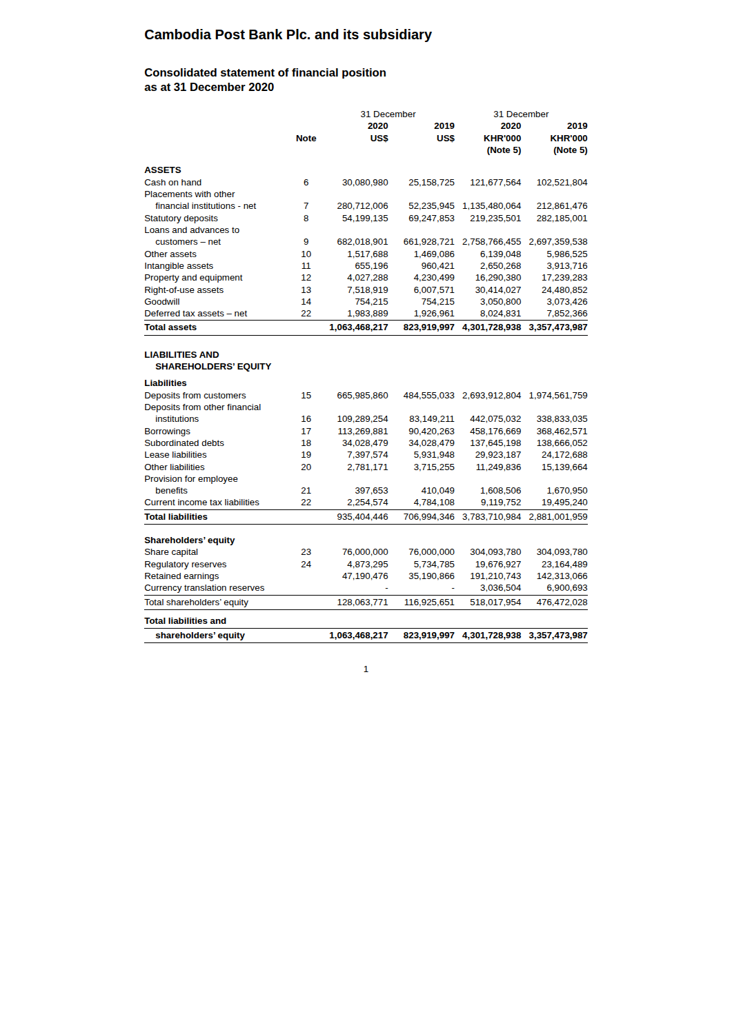Cambodia Post Bank Plc. and its subsidiary
Consolidated statement of financial position
as at 31 December 2020
| | | 31 December | 31 December |
| --- | --- | --- | --- |
| | | 2020 | 2019 | 2020 | 2019 |
| | Note | US$ | US$ | KHR'000 | KHR'000 |
| | | | | (Note 5) | (Note 5) |
| ASSETS | | | | | |
| Cash on hand | 6 | 30,080,980 | 25,158,725 | 121,677,564 | 102,521,804 |
| Placements with other | | | | | |
| financial institutions - net | 7 | 280,712,006 | 52,235,945 | 1,135,480,064 | 212,861,476 |
| Statutory deposits | 8 | 54,199,135 | 69,247,853 | 219,235,501 | 282,185,001 |
| Loans and advances to | | | | | |
| customers – net | 9 | 682,018,901 | 661,928,721 | 2,758,766,455 | 2,697,359,538 |
| Other assets | 10 | 1,517,688 | 1,469,086 | 6,139,048 | 5,986,525 |
| Intangible assets | 11 | 655,196 | 960,421 | 2,650,268 | 3,913,716 |
| Property and equipment | 12 | 4,027,288 | 4,230,499 | 16,290,380 | 17,239,283 |
| Right-of-use assets | 13 | 7,518,919 | 6,007,571 | 30,414,027 | 24,480,852 |
| Goodwill | 14 | 754,215 | 754,215 | 3,050,800 | 3,073,426 |
| Deferred tax assets – net | 22 | 1,983,889 | 1,926,961 | 8,024,831 | 7,852,366 |
| Total assets | | 1,063,468,217 | 823,919,997 | 4,301,728,938 | 3,357,473,987 |
| LIABILITIES AND | | | | | |
| SHAREHOLDERS’ EQUITY | | | | | |
| Liabilities | | | | | |
| Deposits from customers | 15 | 665,985,860 | 484,555,033 | 2,693,912,804 | 1,974,561,759 |
| Deposits from other financial | | | | | |
| institutions | 16 | 109,289,254 | 83,149,211 | 442,075,032 | 338,833,035 |
| Borrowings | 17 | 113,269,881 | 90,420,263 | 458,176,669 | 368,462,571 |
| Subordinated debts | 18 | 34,028,479 | 34,028,479 | 137,645,198 | 138,666,052 |
| Lease liabilities | 19 | 7,397,574 | 5,931,948 | 29,923,187 | 24,172,688 |
| Other liabilities | 20 | 2,781,171 | 3,715,255 | 11,249,836 | 15,139,664 |
| Provision for employee | | | | | |
| benefits | 21 | 397,653 | 410,049 | 1,608,506 | 1,670,950 |
| Current income tax liabilities | 22 | 2,254,574 | 4,784,108 | 9,119,752 | 19,495,240 |
| Total liabilities | | 935,404,446 | 706,994,346 | 3,783,710,984 | 2,881,001,959 |
| Shareholders’ equity | | | | | |
| Share capital | 23 | 76,000,000 | 76,000,000 | 304,093,780 | 304,093,780 |
| Regulatory reserves | 24 | 4,873,295 | 5,734,785 | 19,676,927 | 23,164,489 |
| Retained earnings | | 47,190,476 | 35,190,866 | 191,210,743 | 142,313,066 |
| Currency translation reserves | | - | - | 3,036,504 | 6,900,693 |
| Total shareholders’ equity | | 128,063,771 | 116,925,651 | 518,017,954 | 476,472,028 |
| Total liabilities and | | | | | |
| shareholders’ equity | | 1,063,468,217 | 823,919,997 | 4,301,728,938 | 3,357,473,987 |
1